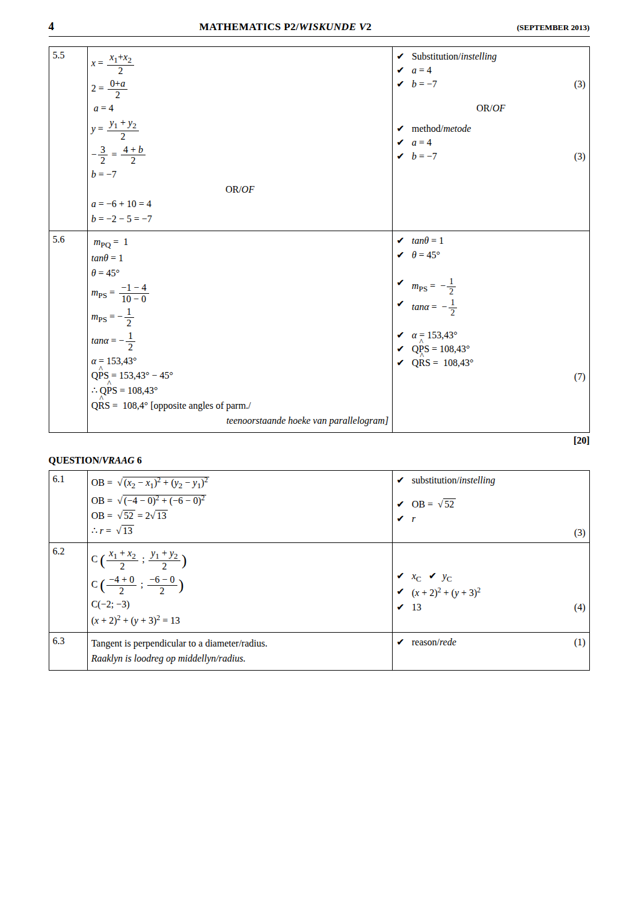4 MATHEMATICS P2/WISKUNDE V2 (SEPTEMBER 2013)
| 5.5 | x = x 1 + x 2 2 2 = 0+ a 2 a = 4 y = y 1 + y 2 2 − 3 2 = 4 + b 2 b = −7 OR/ OF a = −6 + 10 = 4 b = −2 − 5 = −7 | Substitution/ instelling a = 4 b = −7 (3) OR/ OF method/ metode a = 4 b = −7 (3) |
| 5.6 | m PQ = 1 tanθ = 1 θ = 45° m PS = −1 − 4 10 − 0 m PS = − 1 2 tanα = − 1 2 α = 153,43° Q P S = 153,43° − 45° ∴ Q P S = 108,43° Q R S = 108,4° [opposite angles of parm./ teenoorstaande hoeke van parallelogram] | tanθ = 1 θ = 45° m PS = − 1 2 tanα = − 1 2 α = 153,43° Q P S = 108,43° Q R S = 108,43° (7) |
[20]
QUESTION/VRAAG 6
| 6.1 | OB = √ ( x 2 − x 1 ) 2 + ( y 2 − y 1 ) 2 OB = √ (−4 − 0) 2 + (−6 − 0) 2 OB = √ 52 = 2 √ 13 ∴ r = √ 13 | substitution/ instelling OB = √ 52 r (3) |
| 6.2 | C ( x 1 + x 2 2 ; y 1 + y 2 2 ) C ( −4 + 0 2 ; −6 − 0 2 ) C(−2; −3) ( x + 2) 2 + ( y + 3) 2 = 13 | x C y C ( x + 2) 2 + ( y + 3) 2 13 (4) |
| 6.3 | Tangent is perpendicular to a diameter/radius. Raaklyn is loodreg op middellyn/radius. | reason/ rede (1) |